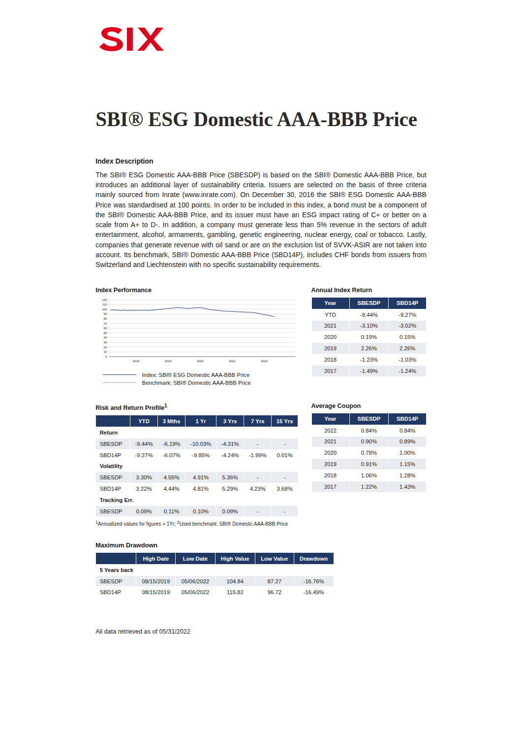SBI® ESG Domestic AAA-BBB Price
Index Description
The SBI® ESG Domestic AAA-BBB Price (SBESDP) is based on the SBI® Domestic AAA-BBB Price, but introduces an additional layer of sustainability criteria. Issuers are selected on the basis of three criteria mainly sourced from Inrate (www.inrate.com). On December 30, 2016 the SBI® ESG Domestic AAA-BBB Price was standardised at 100 points. In order to be included in this index, a bond must be a component of the SBI® Domestic AAA-BBB Price, and its issuer must have an ESG impact rating of C+ or better on a scale from A+ to D-. In addition, a company must generate less than 5% revenue in the sectors of adult entertainment, alcohol, armaments, gambling, genetic engineering, nuclear energy, coal or tobacco. Lastly, companies that generate revenue with oil sand or are on the exclusion list of SVVK-ASIR are not taken into account. Its benchmark, SBI® Domestic AAA-BBB Price (SBD14P), includes CHF bonds from issuers from Switzerland and Liechtenstein with no specific sustainability requirements.
Index Performance
120 110 100 90 80 70 60 50 40 30 20 10 0 2018 2019 2020 2021 2022
Index: SBI® ESG Domestic AAA-BBB Price
Benchmark: SBI® Domestic AAA-BBB Price
Annual Index Return
| Year | SBESDP | SBD14P |
| --- | --- | --- |
| YTD | -9.44% | -9.27% |
| 2021 | -3.10% | -3.02% |
| 2020 | 0.19% | 0.15% |
| 2019 | 2.26% | 2.26% |
| 2018 | -1.23% | -1.03% |
| 2017 | -1.49% | -1.24% |
Risk and Return Profile1
| | YTD | 3 Mths | 1 Yr | 3 Yrs | 7 Yrs | 15 Yrs |
| --- | --- | --- | --- | --- | --- | --- |
| Return |
| SBESDP | -9.44% | -6.19% | -10.03% | -4.31% | - | - |
| SBD14P | -9.27% | -6.07% | -9.85% | -4.24% | -1.99% | 0.01% |
| Volatility |
| SBESDP | 3.30% | 4.55% | 4.91% | 5.36% | - | - |
| SBD14P | 3.22% | 4.44% | 4.81% | 5.29% | 4.23% | 3.68% |
| Tracking Err. |
| SBESDP | 0.09% | 0.11% | 0.10% | 0.09% | - | - |
1Annualized values for figures > 1Yr; 2Used benchmark: SBI® Domestic AAA-BBB Price
Average Coupon
| Year | SBESDP | SBD14P |
| --- | --- | --- |
| 2022 | 0.84% | 0.84% |
| 2021 | 0.90% | 0.89% |
| 2020 | 0.78% | 1.00% |
| 2019 | 0.91% | 1.15% |
| 2018 | 1.06% | 1.28% |
| 2017 | 1.22% | 1.43% |
Maximum Drawdown
| | High Date | Low Date | High Value | Low Value | Drawdown |
| --- | --- | --- | --- | --- | --- |
| 5 Years back |
| SBESDP | 08/15/2019 | 05/06/2022 | 104.84 | 87.27 | -16.76% |
| SBD14P | 08/15/2019 | 05/06/2022 | 115.82 | 96.72 | -16.49% |
All data retrieved as of 05/31/2022